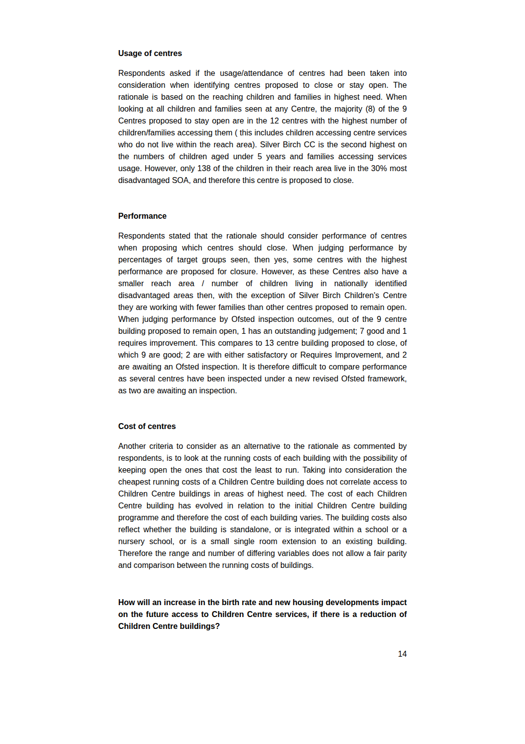Usage of centres
Respondents asked if the usage/attendance of centres had been taken into consideration when identifying centres proposed to close or stay open. The rationale is based on the reaching children and families in highest need. When looking at all children and families seen at any Centre, the majority (8) of the 9 Centres proposed to stay open are in the 12 centres with the highest number of children/families accessing them ( this includes children accessing centre services who do not live within the reach area). Silver Birch CC is the second highest on the numbers of children aged under 5 years and families accessing services usage. However, only 138 of the children in their reach area live in the 30% most disadvantaged SOA, and therefore this centre is proposed to close.
Performance
Respondents stated that the rationale should consider performance of centres when proposing which centres should close. When judging performance by percentages of target groups seen, then yes, some centres with the highest performance are proposed for closure. However, as these Centres also have a smaller reach area / number of children living in nationally identified disadvantaged areas then, with the exception of Silver Birch Children's Centre they are working with fewer families than other centres proposed to remain open. When judging performance by Ofsted inspection outcomes, out of the 9 centre building proposed to remain open, 1 has an outstanding judgement; 7 good and 1 requires improvement. This compares to 13 centre building proposed to close, of which 9 are good; 2 are with either satisfactory or Requires Improvement, and 2 are awaiting an Ofsted inspection. It is therefore difficult to compare performance as several centres have been inspected under a new revised Ofsted framework, as two are awaiting an inspection.
Cost of centres
Another criteria to consider as an alternative to the rationale as commented by respondents, is to look at the running costs of each building with the possibility of keeping open the ones that cost the least to run. Taking into consideration the cheapest running costs of a Children Centre building does not correlate access to Children Centre buildings in areas of highest need. The cost of each Children Centre building has evolved in relation to the initial Children Centre building programme and therefore the cost of each building varies. The building costs also reflect whether the building is standalone, or is integrated within a school or a nursery school, or is a small single room extension to an existing building. Therefore the range and number of differing variables does not allow a fair parity and comparison between the running costs of buildings.
How will an increase in the birth rate and new housing developments impact on the future access to Children Centre services, if there is a reduction of Children Centre buildings?
14